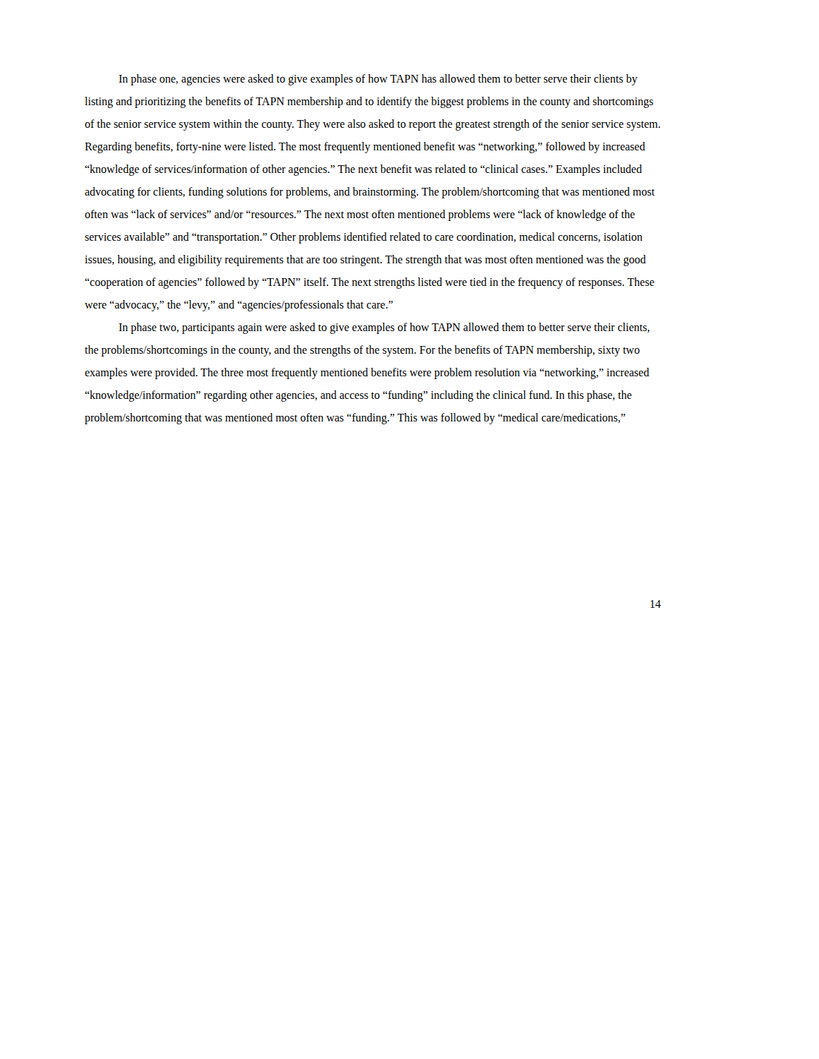In phase one, agencies were asked to give examples of how TAPN has allowed them to better serve their clients by listing and prioritizing the benefits of TAPN membership and to identify the biggest problems in the county and shortcomings of the senior service system within the county. They were also asked to report the greatest strength of the senior service system. Regarding benefits, forty-nine were listed. The most frequently mentioned benefit was “networking,” followed by increased “knowledge of services/information of other agencies.” The next benefit was related to “clinical cases.” Examples included advocating for clients, funding solutions for problems, and brainstorming. The problem/shortcoming that was mentioned most often was “lack of services” and/or “resources.” The next most often mentioned problems were “lack of knowledge of the services available” and “transportation.” Other problems identified related to care coordination, medical concerns, isolation issues, housing, and eligibility requirements that are too stringent. The strength that was most often mentioned was the good “cooperation of agencies” followed by “TAPN” itself. The next strengths listed were tied in the frequency of responses. These were “advocacy,” the “levy,” and “agencies/professionals that care.”
In phase two, participants again were asked to give examples of how TAPN allowed them to better serve their clients, the problems/shortcomings in the county, and the strengths of the system. For the benefits of TAPN membership, sixty two examples were provided. The three most frequently mentioned benefits were problem resolution via “networking,” increased “knowledge/information” regarding other agencies, and access to “funding” including the clinical fund. In this phase, the problem/shortcoming that was mentioned most often was “funding.” This was followed by “medical care/medications,”
14